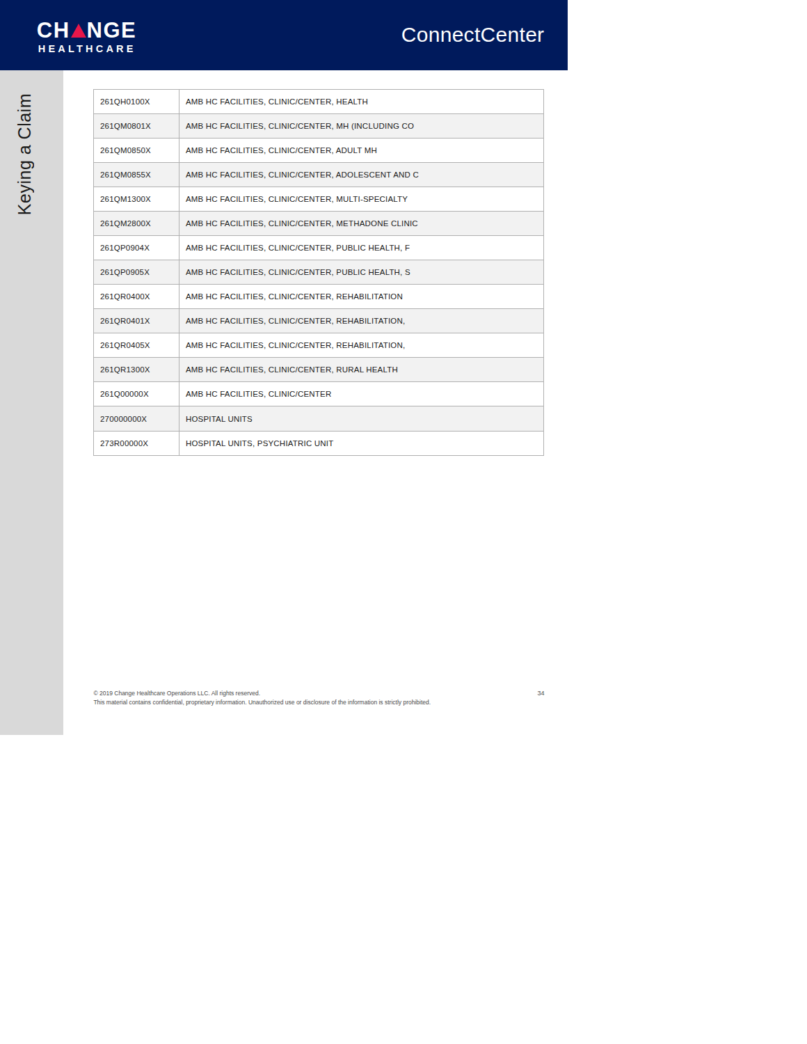CH NGE
HEALTHCARE
ConnectCenter
Keying a Claim
| 261QH0100X | AMB HC FACILITIES, CLINIC/CENTER, HEALTH |
| 261QM0801X | AMB HC FACILITIES, CLINIC/CENTER, MH (INCLUDING CO |
| 261QM0850X | AMB HC FACILITIES, CLINIC/CENTER, ADULT MH |
| 261QM0855X | AMB HC FACILITIES, CLINIC/CENTER, ADOLESCENT AND C |
| 261QM1300X | AMB HC FACILITIES, CLINIC/CENTER, MULTI-SPECIALTY |
| 261QM2800X | AMB HC FACILITIES, CLINIC/CENTER, METHADONE CLINIC |
| 261QP0904X | AMB HC FACILITIES, CLINIC/CENTER, PUBLIC HEALTH, F |
| 261QP0905X | AMB HC FACILITIES, CLINIC/CENTER, PUBLIC HEALTH, S |
| 261QR0400X | AMB HC FACILITIES, CLINIC/CENTER, REHABILITATION |
| 261QR0401X | AMB HC FACILITIES, CLINIC/CENTER, REHABILITATION, |
| 261QR0405X | AMB HC FACILITIES, CLINIC/CENTER, REHABILITATION, |
| 261QR1300X | AMB HC FACILITIES, CLINIC/CENTER, RURAL HEALTH |
| 261Q00000X | AMB HC FACILITIES, CLINIC/CENTER |
| 270000000X | HOSPITAL UNITS |
| 273R00000X | HOSPITAL UNITS, PSYCHIATRIC UNIT |
© 2019 Change Healthcare Operations LLC. All rights reserved. 34
This material contains confidential, proprietary information. Unauthorized use or disclosure of the information is strictly prohibited.